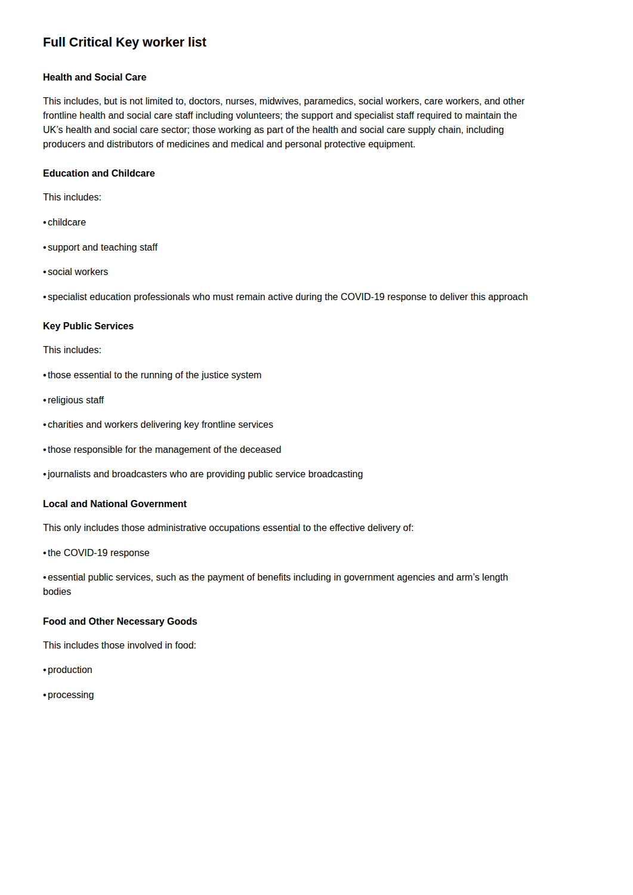Full Critical Key worker list
Health and Social Care
This includes, but is not limited to, doctors, nurses, midwives, paramedics, social workers, care workers, and other frontline health and social care staff including volunteers; the support and specialist staff required to maintain the UK’s health and social care sector; those working as part of the health and social care supply chain, including producers and distributors of medicines and medical and personal protective equipment.
Education and Childcare
This includes:
childcare
support and teaching staff
social workers
specialist education professionals who must remain active during the COVID-19 response to deliver this approach
Key Public Services
This includes:
those essential to the running of the justice system
religious staff
charities and workers delivering key frontline services
those responsible for the management of the deceased
journalists and broadcasters who are providing public service broadcasting
Local and National Government
This only includes those administrative occupations essential to the effective delivery of:
the COVID-19 response
essential public services, such as the payment of benefits including in government agencies and arm’s length bodies
Food and Other Necessary Goods
This includes those involved in food:
production
processing